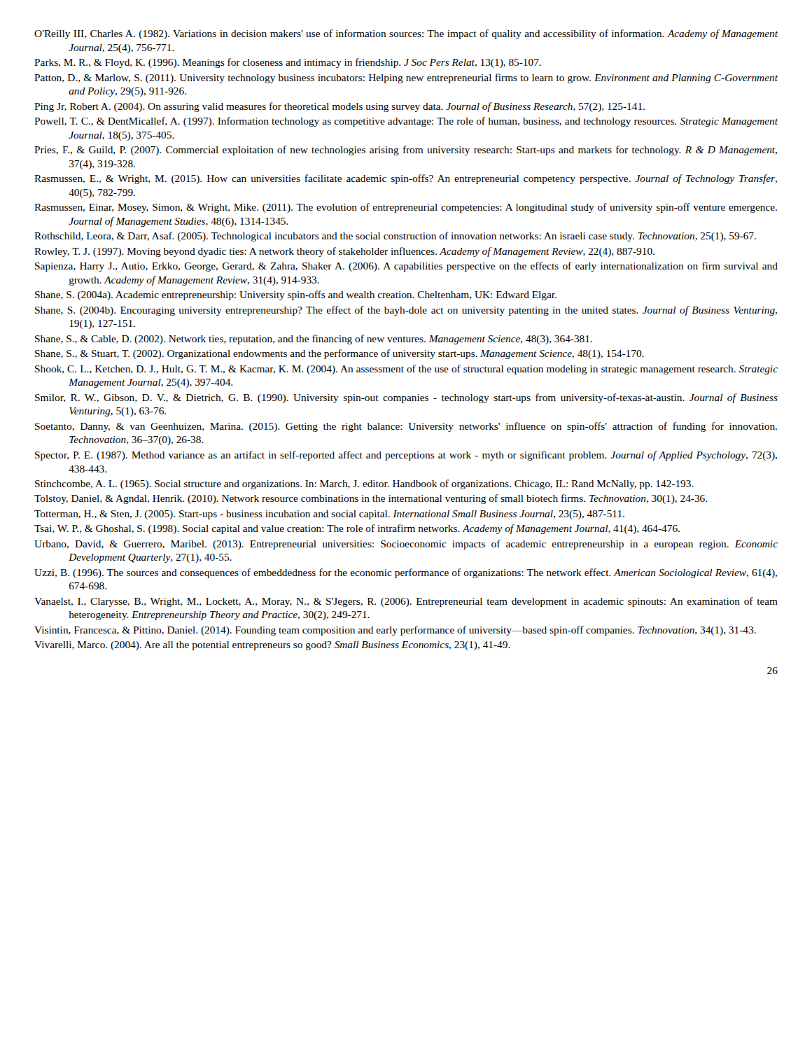O'Reilly III, Charles A. (1982). Variations in decision makers' use of information sources: The impact of quality and accessibility of information. Academy of Management Journal, 25(4), 756-771.
Parks, M. R., & Floyd, K. (1996). Meanings for closeness and intimacy in friendship. J Soc Pers Relat, 13(1), 85-107.
Patton, D., & Marlow, S. (2011). University technology business incubators: Helping new entrepreneurial firms to learn to grow. Environment and Planning C-Government and Policy, 29(5), 911-926.
Ping Jr, Robert A. (2004). On assuring valid measures for theoretical models using survey data. Journal of Business Research, 57(2), 125-141.
Powell, T. C., & DentMicallef, A. (1997). Information technology as competitive advantage: The role of human, business, and technology resources. Strategic Management Journal, 18(5), 375-405.
Pries, F., & Guild, P. (2007). Commercial exploitation of new technologies arising from university research: Start-ups and markets for technology. R & D Management, 37(4), 319-328.
Rasmussen, E., & Wright, M. (2015). How can universities facilitate academic spin-offs? An entrepreneurial competency perspective. Journal of Technology Transfer, 40(5), 782-799.
Rasmussen, Einar, Mosey, Simon, & Wright, Mike. (2011). The evolution of entrepreneurial competencies: A longitudinal study of university spin-off venture emergence. Journal of Management Studies, 48(6), 1314-1345.
Rothschild, Leora, & Darr, Asaf. (2005). Technological incubators and the social construction of innovation networks: An israeli case study. Technovation, 25(1), 59-67.
Rowley, T. J. (1997). Moving beyond dyadic ties: A network theory of stakeholder influences. Academy of Management Review, 22(4), 887-910.
Sapienza, Harry J., Autio, Erkko, George, Gerard, & Zahra, Shaker A. (2006). A capabilities perspective on the effects of early internationalization on firm survival and growth. Academy of Management Review, 31(4), 914-933.
Shane, S. (2004a). Academic entrepreneurship: University spin-offs and wealth creation. Cheltenham, UK: Edward Elgar.
Shane, S. (2004b). Encouraging university entrepreneurship? The effect of the bayh-dole act on university patenting in the united states. Journal of Business Venturing, 19(1), 127-151.
Shane, S., & Cable, D. (2002). Network ties, reputation, and the financing of new ventures. Management Science, 48(3), 364-381.
Shane, S., & Stuart, T. (2002). Organizational endowments and the performance of university start-ups. Management Science, 48(1), 154-170.
Shook, C. L., Ketchen, D. J., Hult, G. T. M., & Kacmar, K. M. (2004). An assessment of the use of structural equation modeling in strategic management research. Strategic Management Journal, 25(4), 397-404.
Smilor, R. W., Gibson, D. V., & Dietrich, G. B. (1990). University spin-out companies - technology start-ups from university-of-texas-at-austin. Journal of Business Venturing, 5(1), 63-76.
Soetanto, Danny, & van Geenhuizen, Marina. (2015). Getting the right balance: University networks' influence on spin-offs' attraction of funding for innovation. Technovation, 36–37(0), 26-38.
Spector, P. E. (1987). Method variance as an artifact in self-reported affect and perceptions at work - myth or significant problem. Journal of Applied Psychology, 72(3), 438-443.
Stinchcombe, A. L. (1965). Social structure and organizations. In: March, J. editor. Handbook of organizations. Chicago, IL: Rand McNally, pp. 142-193.
Tolstoy, Daniel, & Agndal, Henrik. (2010). Network resource combinations in the international venturing of small biotech firms. Technovation, 30(1), 24-36.
Totterman, H., & Sten, J. (2005). Start-ups - business incubation and social capital. International Small Business Journal, 23(5), 487-511.
Tsai, W. P., & Ghoshal, S. (1998). Social capital and value creation: The role of intrafirm networks. Academy of Management Journal, 41(4), 464-476.
Urbano, David, & Guerrero, Maribel. (2013). Entrepreneurial universities: Socioeconomic impacts of academic entrepreneurship in a european region. Economic Development Quarterly, 27(1), 40-55.
Uzzi, B. (1996). The sources and consequences of embeddedness for the economic performance of organizations: The network effect. American Sociological Review, 61(4), 674-698.
Vanaelst, I., Clarysse, B., Wright, M., Lockett, A., Moray, N., & S'Jegers, R. (2006). Entrepreneurial team development in academic spinouts: An examination of team heterogeneity. Entrepreneurship Theory and Practice, 30(2), 249-271.
Visintin, Francesca, & Pittino, Daniel. (2014). Founding team composition and early performance of university—based spin-off companies. Technovation, 34(1), 31-43.
Vivarelli, Marco. (2004). Are all the potential entrepreneurs so good? Small Business Economics, 23(1), 41-49.
26